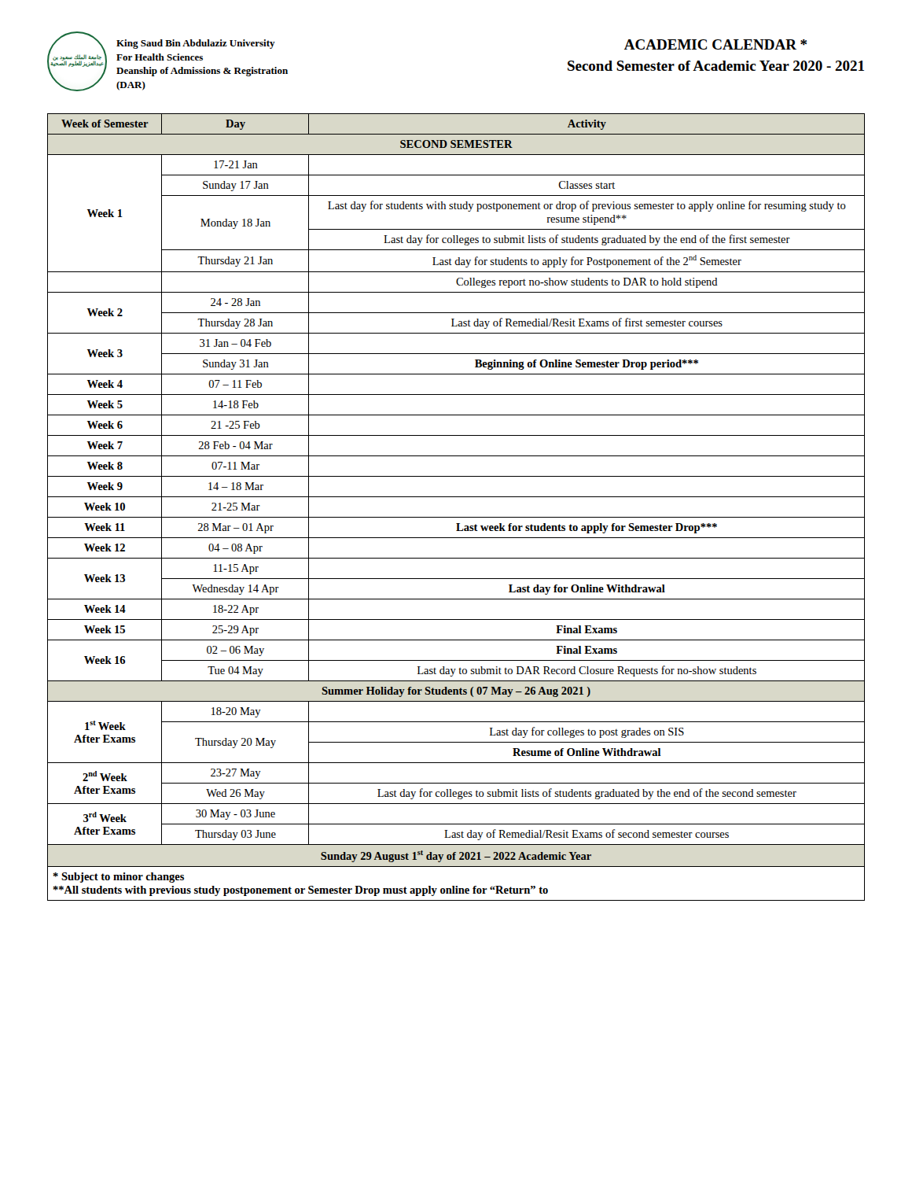جامعة الملك سعود بن عبدالعزيز للعلوم الصحية
King Saud Bin Abdulaziz University
For Health Sciences
Deanship of Admissions & Registration
(DAR)
ACADEMIC CALENDAR *
Second Semester of Academic Year 2020 - 2021
| Week of Semester | Day | Activity |
| --- | --- | --- |
| SECOND SEMESTER |
| Week 1 | 17-21 Jan | |
| Sunday 17 Jan | Classes start |
| Monday 18 Jan | Last day for students with study postponement or drop of previous semester to apply online for resuming study to resume stipend** |
| Last day for colleges to submit lists of students graduated by the end of the first semester |
| Thursday 21 Jan | Last day for students to apply for Postponement of the 2 nd Semester |
| | | Colleges report no-show students to DAR to hold stipend |
| Week 2 | 24 - 28 Jan | |
| Thursday 28 Jan | Last day of Remedial/Resit Exams of first semester courses |
| Week 3 | 31 Jan – 04 Feb | |
| Sunday 31 Jan | Beginning of Online Semester Drop period*** |
| Week 4 | 07 – 11 Feb | |
| Week 5 | 14-18 Feb | |
| Week 6 | 21 -25 Feb | |
| Week 7 | 28 Feb - 04 Mar | |
| Week 8 | 07-11 Mar | |
| Week 9 | 14 – 18 Mar | |
| Week 10 | 21-25 Mar | |
| Week 11 | 28 Mar – 01 Apr | Last week for students to apply for Semester Drop*** |
| Week 12 | 04 – 08 Apr | |
| Week 13 | 11-15 Apr | |
| Wednesday 14 Apr | Last day for Online Withdrawal |
| Week 14 | 18-22 Apr | |
| Week 15 | 25-29 Apr | Final Exams |
| Week 16 | 02 – 06 May | Final Exams |
| Tue 04 May | Last day to submit to DAR Record Closure Requests for no-show students |
| Summer Holiday for Students ( 07 May – 26 Aug 2021 ) |
| 1 st Week After Exams | 18-20 May | |
| Thursday 20 May | Last day for colleges to post grades on SIS |
| Resume of Online Withdrawal |
| 2 nd Week After Exams | 23-27 May | |
| Wed 26 May | Last day for colleges to submit lists of students graduated by the end of the second semester |
| 3 rd Week After Exams | 30 May - 03 June | |
| Thursday 03 June | Last day of Remedial/Resit Exams of second semester courses |
| Sunday 29 August 1 st day of 2021 – 2022 Academic Year |
| * Subject to minor changes **All students with previous study postponement or Semester Drop must apply online for “Return” to |